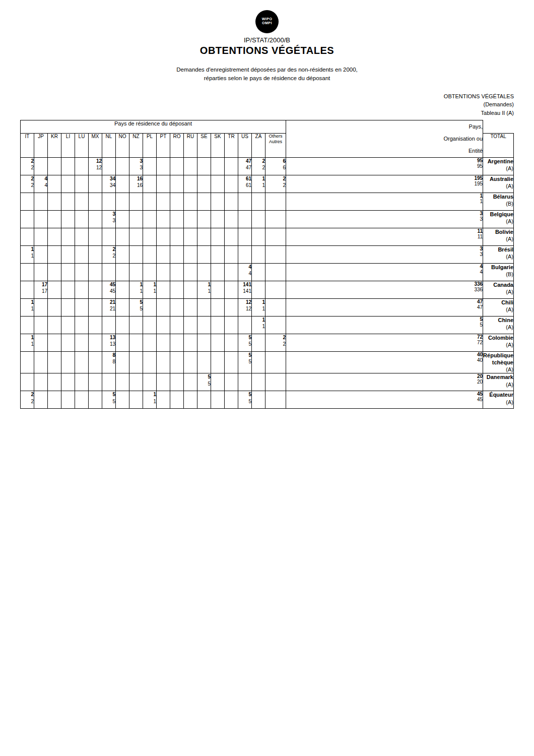WIPO
OMPI
IP/STAT/2000/B
OBTENTIONS VÉGÉTALES
Demandes d'enregistrement déposées par des non-résidents en 2000,
réparties selon le pays de résidence du déposant
OBTENTIONS VÉGÉTALES
(Demandes)
Tableau II (A)
| Pays de résidence du déposant | Pays, Organisation ou Entité |
| IT | JP | KR | LI | LU | MX | NL | NO | NZ | PL | PT | RO | RU | SE | SK | TR | US | ZA | Others Autres | TOTAL |
| 2 2 | | | | | 12 12 | | | 3 3 | | | | | | | | 47 47 | 2 2 | 6 6 | 95 95 | Argentine (A) |
| 2 2 | 4 4 | | | | | 34 34 | | 16 16 | | | | | | | | 61 61 | 1 1 | 2 2 | 195 195 | Australie (A) |
| | | | | | | | | | | | | | | | | | | | 1 1 | Bélarus (B) |
| | | | | | | 3 3 | | | | | | | | | | | | | 3 3 | Belgique (A) |
| | | | | | | | | | | | | | | | | | | | 11 11 | Bolivie (A) |
| 1 1 | | | | | | 2 2 | | | | | | | | | | | | | 3 3 | Brésil (A) |
| | | | | | | | | | | | | | | | | 4 4 | | | 4 4 | Bulgarie (B) |
| | 17 17 | | | | | 45 45 | | 1 1 | 1 1 | | | | 1 1 | | | 141 141 | | | 336 336 | Canada (A) |
| 1 1 | | | | | | 21 21 | | 5 5 | | | | | | | | 12 12 | 1 1 | | 47 47 | Chili (A) |
| | | | | | | | | | | | | | | | | | 1 1 | | 5 5 | Chine (A) |
| 1 1 | | | | | | 13 13 | | | | | | | | | | 5 5 | | 2 2 | 72 72 | Colombie (A) |
| | | | | | | 8 8 | | | | | | | | | | 5 5 | | | 40 40 | République tchèque (A) |
| | | | | | | | | | | | | | 5 5 | | | | | | 20 20 | Danemark (A) |
| 2 2 | | | | | | 5 5 | | | 1 1 | | | | | | | 5 5 | | | 45 45 | Équateur (A) |